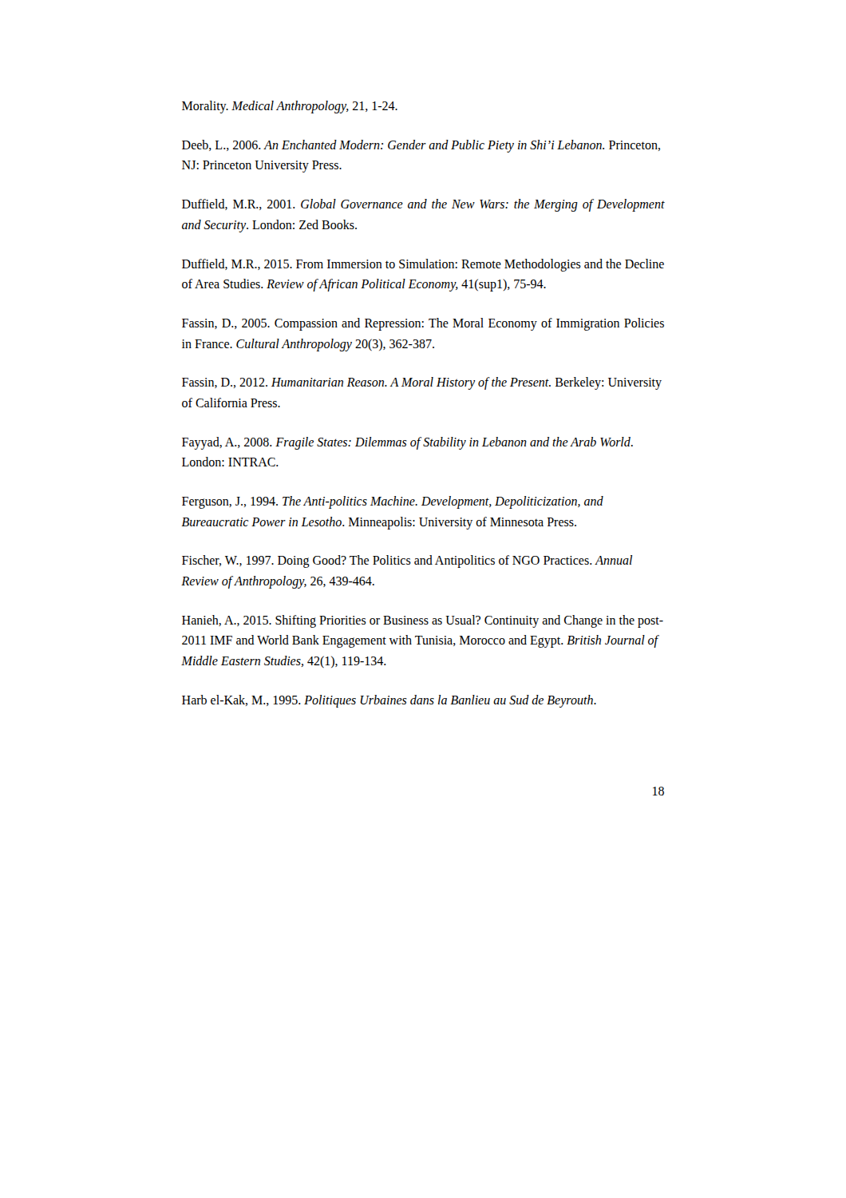Morality. Medical Anthropology, 21, 1-24.
Deeb, L., 2006. An Enchanted Modern: Gender and Public Piety in Shi’i Lebanon. Princeton, NJ: Princeton University Press.
Duffield, M.R., 2001. Global Governance and the New Wars: the Merging of Development and Security. London: Zed Books.
Duffield, M.R., 2015. From Immersion to Simulation: Remote Methodologies and the Decline of Area Studies. Review of African Political Economy, 41(sup1), 75-94.
Fassin, D., 2005. Compassion and Repression: The Moral Economy of Immigration Policies in France. Cultural Anthropology 20(3), 362-387.
Fassin, D., 2012. Humanitarian Reason. A Moral History of the Present. Berkeley: University of California Press.
Fayyad, A., 2008. Fragile States: Dilemmas of Stability in Lebanon and the Arab World. London: INTRAC.
Ferguson, J., 1994. The Anti-politics Machine. Development, Depoliticization, and Bureaucratic Power in Lesotho. Minneapolis: University of Minnesota Press.
Fischer, W., 1997. Doing Good? The Politics and Antipolitics of NGO Practices. Annual Review of Anthropology, 26, 439-464.
Hanieh, A., 2015. Shifting Priorities or Business as Usual? Continuity and Change in the post-2011 IMF and World Bank Engagement with Tunisia, Morocco and Egypt. British Journal of Middle Eastern Studies, 42(1), 119-134.
Harb el-Kak, M., 1995. Politiques Urbaines dans la Banlieu au Sud de Beyrouth.
18